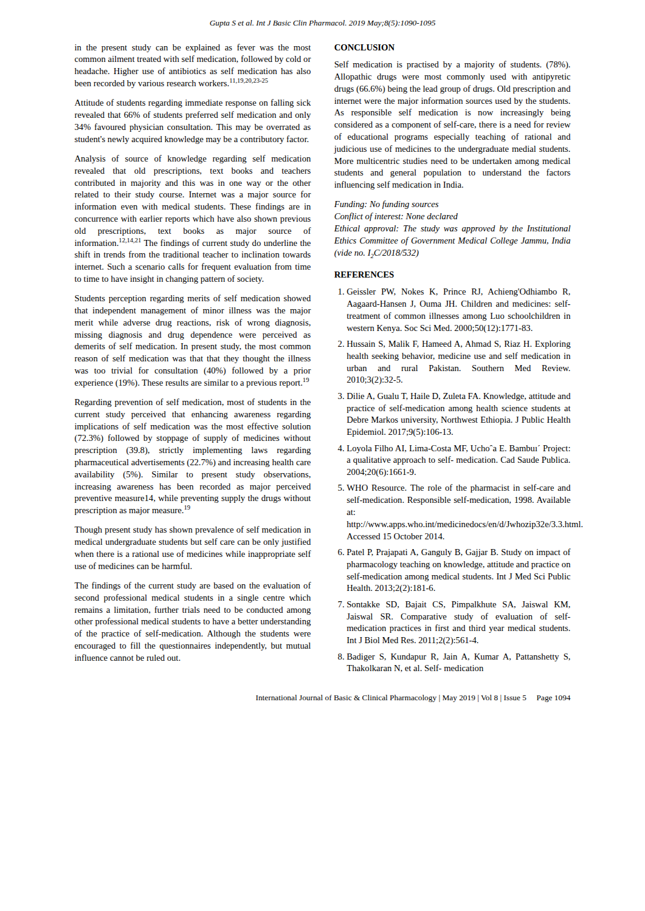Gupta S et al. Int J Basic Clin Pharmacol. 2019 May;8(5):1090-1095
in the present study can be explained as fever was the most common ailment treated with self medication, followed by cold or headache. Higher use of antibiotics as self medication has also been recorded by various research workers.11,19,20,23-25
Attitude of students regarding immediate response on falling sick revealed that 66% of students preferred self medication and only 34% favoured physician consultation. This may be overrated as student's newly acquired knowledge may be a contributory factor.
Analysis of source of knowledge regarding self medication revealed that old prescriptions, text books and teachers contributed in majority and this was in one way or the other related to their study course. Internet was a major source for information even with medical students. These findings are in concurrence with earlier reports which have also shown previous old prescriptions, text books as major source of information.12,14,21 The findings of current study do underline the shift in trends from the traditional teacher to inclination towards internet. Such a scenario calls for frequent evaluation from time to time to have insight in changing pattern of society.
Students perception regarding merits of self medication showed that independent management of minor illness was the major merit while adverse drug reactions, risk of wrong diagnosis, missing diagnosis and drug dependence were perceived as demerits of self medication. In present study, the most common reason of self medication was that that they thought the illness was too trivial for consultation (40%) followed by a prior experience (19%). These results are similar to a previous report.19
Regarding prevention of self medication, most of students in the current study perceived that enhancing awareness regarding implications of self medication was the most effective solution (72.3%) followed by stoppage of supply of medicines without prescription (39.8), strictly implementing laws regarding pharmaceutical advertisements (22.7%) and increasing health care availability (5%). Similar to present study observations, increasing awareness has been recorded as major perceived preventive measure14, while preventing supply the drugs without prescription as major measure.19
Though present study has shown prevalence of self medication in medical undergraduate students but self care can be only justified when there is a rational use of medicines while inappropriate self use of medicines can be harmful.
The findings of the current study are based on the evaluation of second professional medical students in a single centre which remains a limitation, further trials need to be conducted among other professional medical students to have a better understanding of the practice of self-medication. Although the students were encouraged to fill the questionnaires independently, but mutual influence cannot be ruled out.
Conclusion
Self medication is practised by a majority of students. (78%). Allopathic drugs were most commonly used with antipyretic drugs (66.6%) being the lead group of drugs. Old prescription and internet were the major information sources used by the students. As responsible self medication is now increasingly being considered as a component of self-care, there is a need for review of educational programs especially teaching of rational and judicious use of medicines to the undergraduate medial students. More multicentric studies need to be undertaken among medical students and general population to understand the factors influencing self medication in India.
Funding: No funding sources
Conflict of interest: None declared
Ethical approval: The study was approved by the Institutional Ethics Committee of Government Medical College Jammu, India (vide no. I2C/2018/532)
References
Geissler PW, Nokes K, Prince RJ, Achieng'Odhiambo R, Aagaard-Hansen J, Ouma JH. Children and medicines: self-treatment of common illnesses among Luo schoolchildren in western Kenya. Soc Sci Med. 2000;50(12):1771-83.
Hussain S, Malik F, Hameed A, Ahmad S, Riaz H. Exploring health seeking behavior, medicine use and self medication in urban and rural Pakistan. Southern Med Review. 2010;3(2):32-5.
Dilie A, Gualu T, Haile D, Zuleta FA. Knowledge, attitude and practice of self-medication among health science students at Debre Markos university, Northwest Ethiopia. J Public Health Epidemiol. 2017;9(5):106-13.
Loyola Filho AI, Lima-Costa MF, Uchoˆa E. Bambuı´ Project: a qualitative approach to self- medication. Cad Saude Publica. 2004;20(6):1661-9.
WHO Resource. The role of the pharmacist in self-care and self-medication. Responsible self-medication, 1998. Available at: http://www.apps.who.int/medicinedocs/en/d/Jwhozip32e/3.3.html. Accessed 15 October 2014.
Patel P, Prajapati A, Ganguly B, Gajjar B. Study on impact of pharmacology teaching on knowledge, attitude and practice on self-medication among medical students. Int J Med Sci Public Health. 2013;2(2):181-6.
Sontakke SD, Bajait CS, Pimpalkhute SA, Jaiswal KM, Jaiswal SR. Comparative study of evaluation of self-medication practices in first and third year medical students. Int J Biol Med Res. 2011;2(2):561-4.
Badiger S, Kundapur R, Jain A, Kumar A, Pattanshetty S, Thakolkaran N, et al. Self- medication
International Journal of Basic & Clinical Pharmacology | May 2019 | Vol 8 | Issue 5 Page 1094